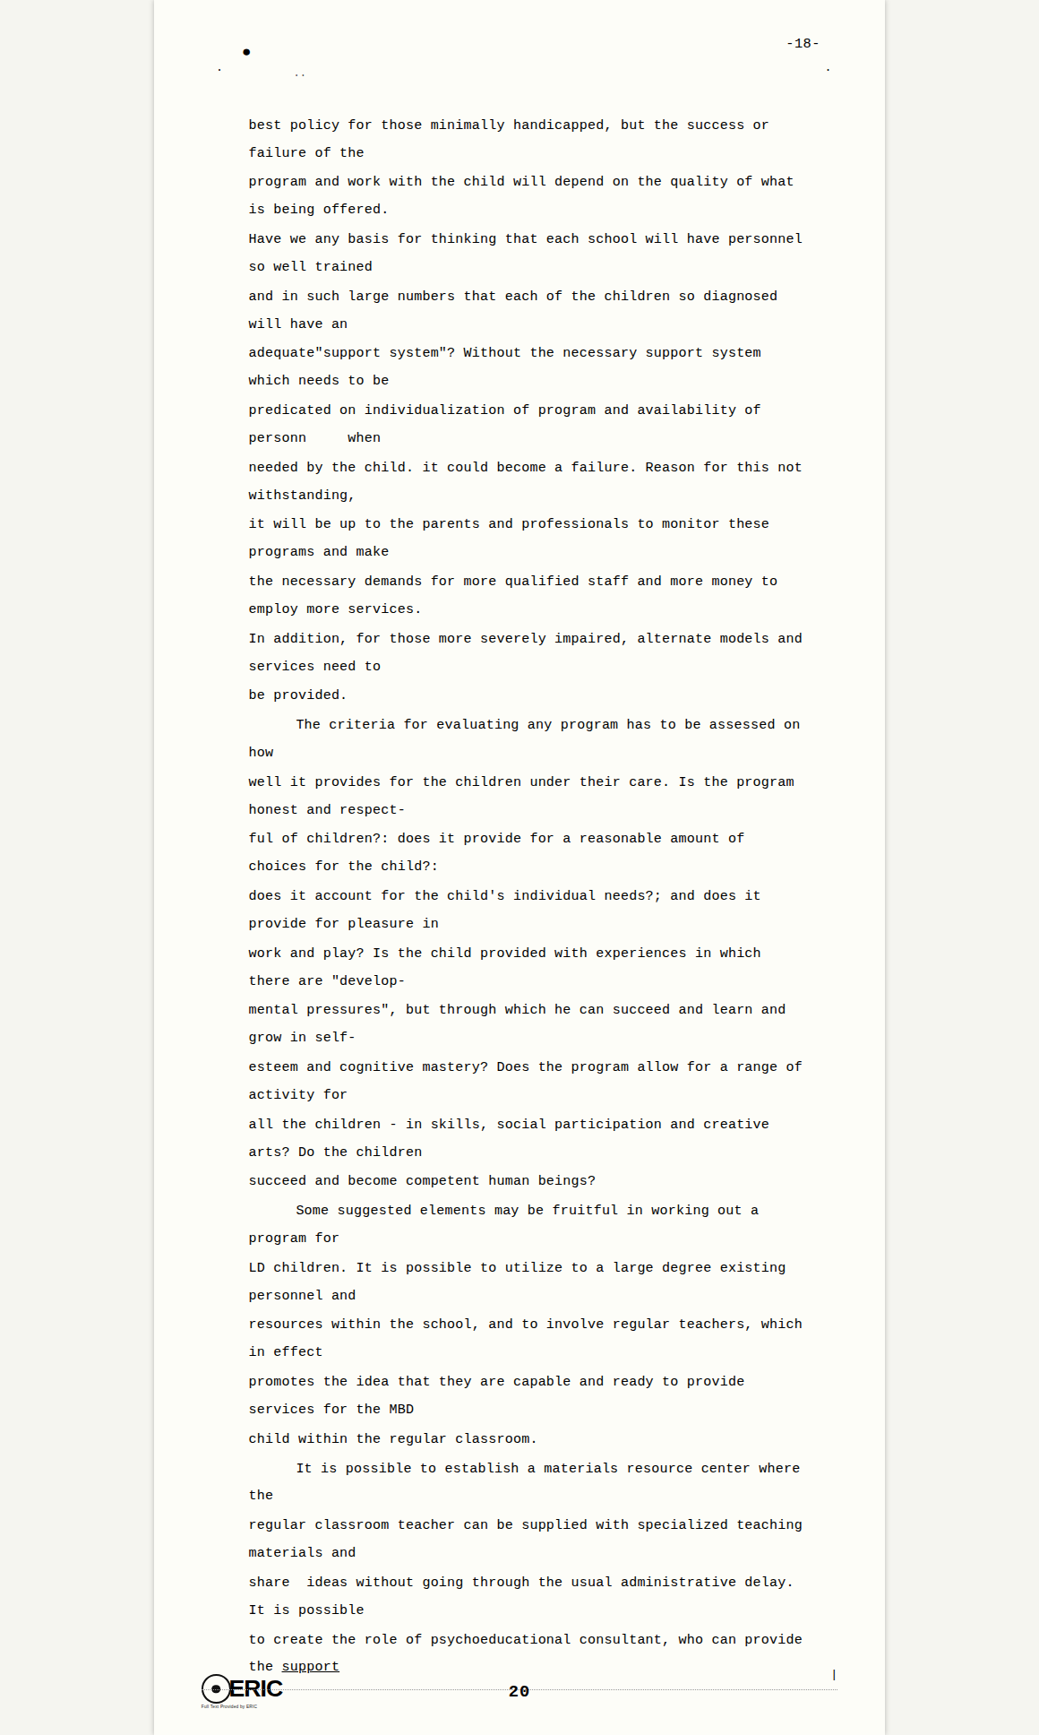●
-18-
.
.
..
best policy for those minimally handicapped, but the success or failure of the
program and work with the child will depend on the quality of what is being offered.
Have we any basis for thinking that each school will have personnel so well trained
and in such large numbers that each of the children so diagnosed will have an
adequate"support system"? Without the necessary support system which needs to be
predicated on individualization of program and availability of personn when
needed by the child. it could become a failure. Reason for this not withstanding,
it will be up to the parents and professionals to monitor these programs and make
the necessary demands for more qualified staff and more money to employ more services.
In addition, for those more severely impaired, alternate models and services need to
be provided.
The criteria for evaluating any program has to be assessed on how
well it provides for the children under their care. Is the program honest and respect-
ful of children?: does it provide for a reasonable amount of choices for the child?:
does it account for the child's individual needs?; and does it provide for pleasure in
work and play? Is the child provided with experiences in which there are "develop-
mental pressures", but through which he can succeed and learn and grow in self-
esteem and cognitive mastery? Does the program allow for a range of activity for
all the children - in skills, social participation and creative arts? Do the children
succeed and become competent human beings?
Some suggested elements may be fruitful in working out a program for
LD children. It is possible to utilize to a large degree existing personnel and
resources within the school, and to involve regular teachers, which in effect
promotes the idea that they are capable and ready to provide services for the MBD
child within the regular classroom.
It is possible to establish a materials resource center where the
regular classroom teacher can be supplied with specialized teaching materials and
share ideas without going through the usual administrative delay. It is possible
to create the role of psychoeducational consultant, who can provide the support
ERIC Full Text Provided by ERIC
|
20